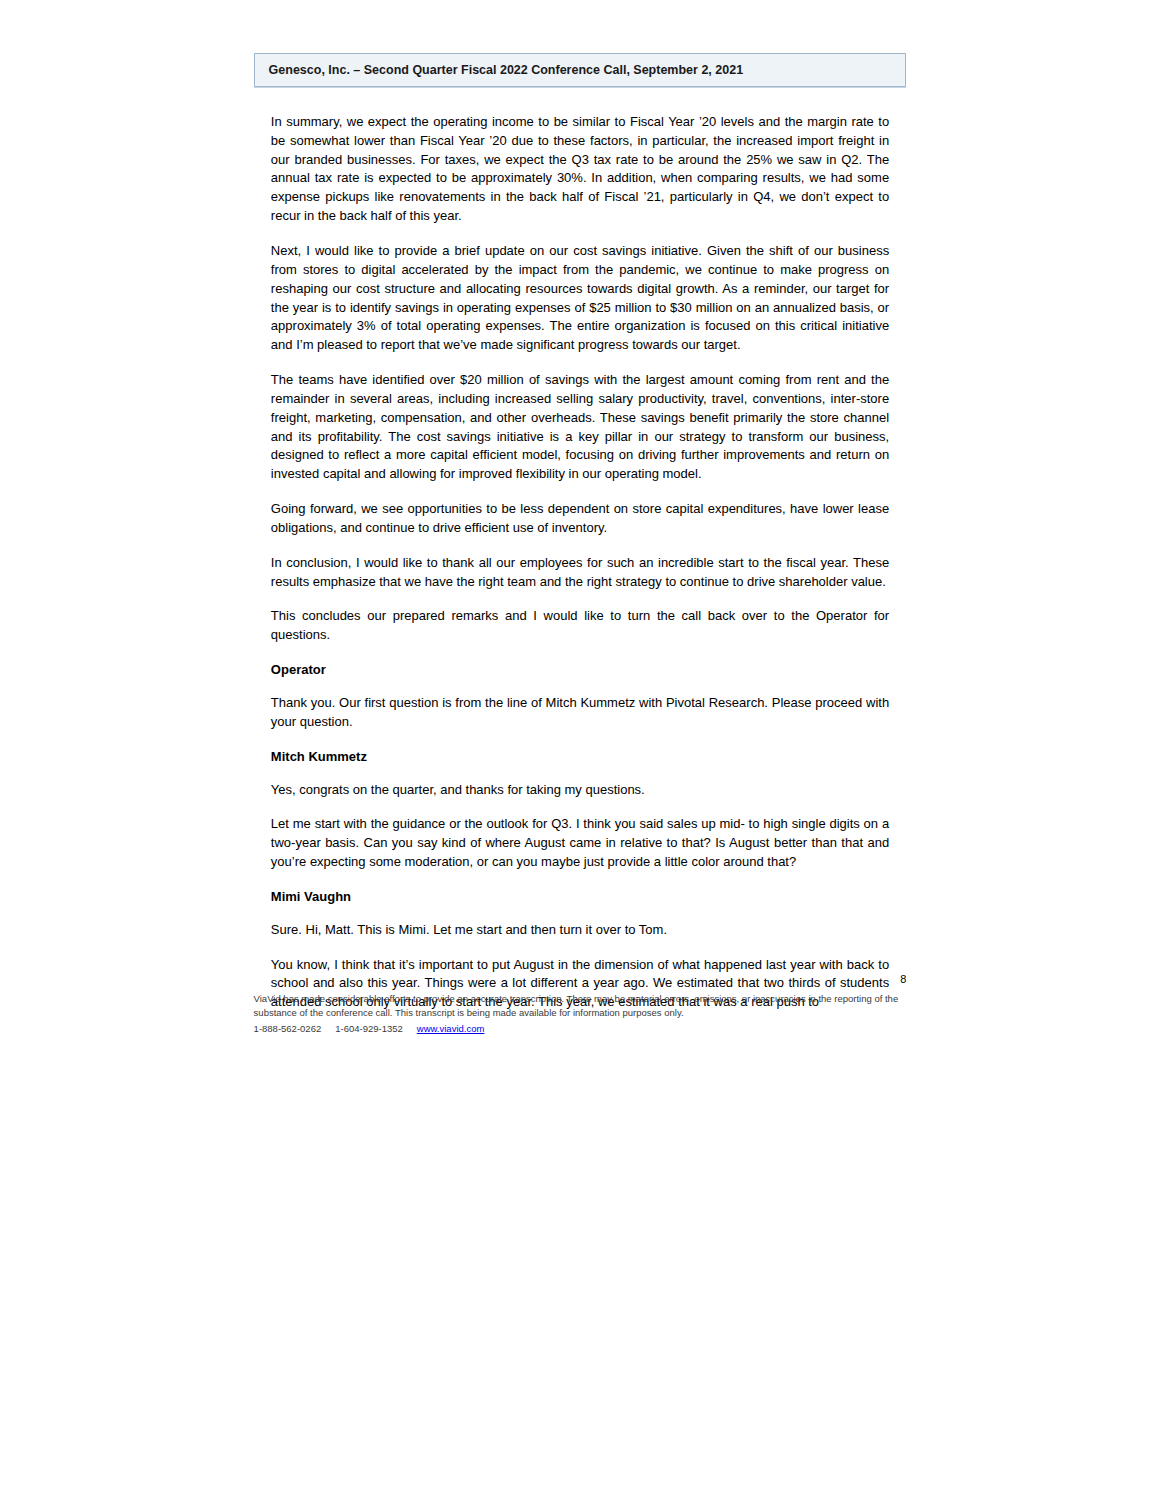Genesco, Inc. – Second Quarter Fiscal 2022 Conference Call, September 2, 2021
In summary, we expect the operating income to be similar to Fiscal Year ’20 levels and the margin rate to be somewhat lower than Fiscal Year ’20 due to these factors, in particular, the increased import freight in our branded businesses. For taxes, we expect the Q3 tax rate to be around the 25% we saw in Q2. The annual tax rate is expected to be approximately 30%. In addition, when comparing results, we had some expense pickups like renovatements in the back half of Fiscal ’21, particularly in Q4, we don’t expect to recur in the back half of this year.
Next, I would like to provide a brief update on our cost savings initiative. Given the shift of our business from stores to digital accelerated by the impact from the pandemic, we continue to make progress on reshaping our cost structure and allocating resources towards digital growth. As a reminder, our target for the year is to identify savings in operating expenses of $25 million to $30 million on an annualized basis, or approximately 3% of total operating expenses. The entire organization is focused on this critical initiative and I’m pleased to report that we’ve made significant progress towards our target.
The teams have identified over $20 million of savings with the largest amount coming from rent and the remainder in several areas, including increased selling salary productivity, travel, conventions, inter-store freight, marketing, compensation, and other overheads. These savings benefit primarily the store channel and its profitability. The cost savings initiative is a key pillar in our strategy to transform our business, designed to reflect a more capital efficient model, focusing on driving further improvements and return on invested capital and allowing for improved flexibility in our operating model.
Going forward, we see opportunities to be less dependent on store capital expenditures, have lower lease obligations, and continue to drive efficient use of inventory.
In conclusion, I would like to thank all our employees for such an incredible start to the fiscal year. These results emphasize that we have the right team and the right strategy to continue to drive shareholder value.
This concludes our prepared remarks and I would like to turn the call back over to the Operator for questions.
Operator
Thank you. Our first question is from the line of Mitch Kummetz with Pivotal Research. Please proceed with your question.
Mitch Kummetz
Yes, congrats on the quarter, and thanks for taking my questions.
Let me start with the guidance or the outlook for Q3. I think you said sales up mid- to high single digits on a two-year basis. Can you say kind of where August came in relative to that? Is August better than that and you’re expecting some moderation, or can you maybe just provide a little color around that?
Mimi Vaughn
Sure. Hi, Matt. This is Mimi. Let me start and then turn it over to Tom.
You know, I think that it’s important to put August in the dimension of what happened last year with back to school and also this year. Things were a lot different a year ago. We estimated that two thirds of students attended school only virtually to start the year. This year, we estimated that it was a real push to
8
ViaVid has made considerable efforts to provide an accurate transcription. There may be material errors, omissions, or inaccuracies in the reporting of the substance of the conference call. This transcript is being made available for information purposes only.
1-888-562-02621-604-929-1352 www.viavid.com